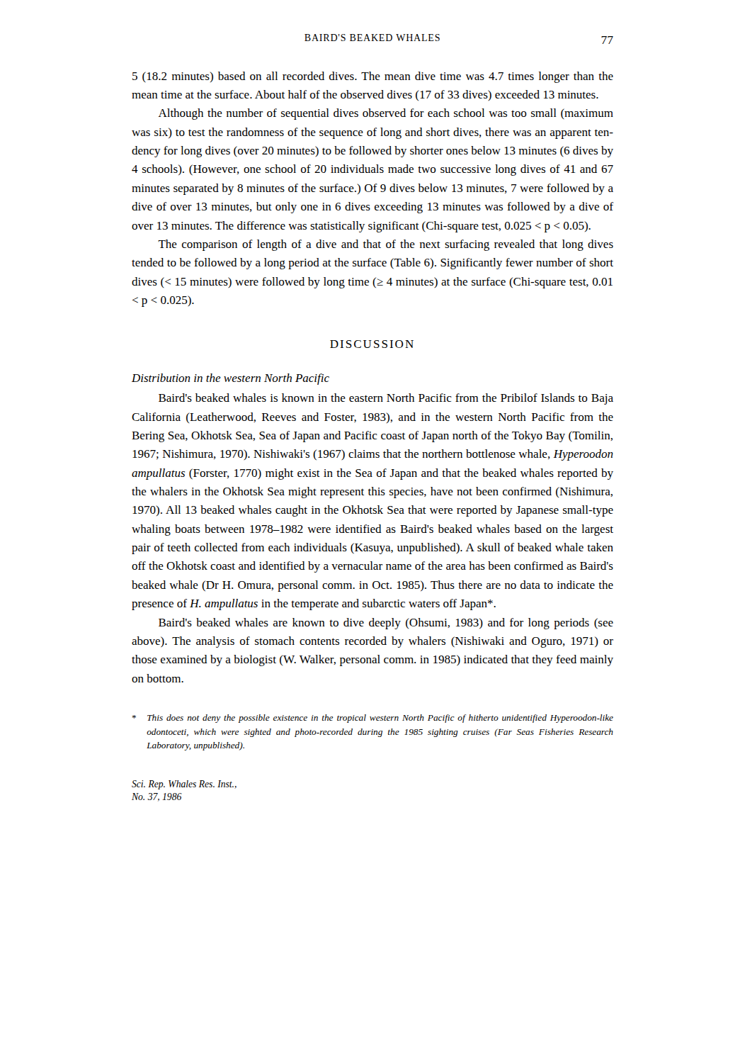Baird's Beaked Whales 77
5 (18.2 minutes) based on all recorded dives. The mean dive time was 4.7 times longer than the mean time at the surface. About half of the observed dives (17 of 33 dives) exceeded 13 minutes.
Although the number of sequential dives observed for each school was too small (maximum was six) to test the randomness of the sequence of long and short dives, there was an apparent tendency for long dives (over 20 minutes) to be followed by shorter ones below 13 minutes (6 dives by 4 schools). (However, one school of 20 individuals made two successive long dives of 41 and 67 minutes separated by 8 minutes of the surface.) Of 9 dives below 13 minutes, 7 were followed by a dive of over 13 minutes, but only one in 6 dives exceeding 13 minutes was followed by a dive of over 13 minutes. The difference was statistically significant (Chi-square test, 0.025 < p < 0.05).
The comparison of length of a dive and that of the next surfacing revealed that long dives tended to be followed by a long period at the surface (Table 6). Significantly fewer number of short dives (< 15 minutes) were followed by long time (≥ 4 minutes) at the surface (Chi-square test, 0.01 < p < 0.025).
Discussion
Distribution in the western North Pacific
Baird's beaked whales is known in the eastern North Pacific from the Pribilof Islands to Baja California (Leatherwood, Reeves and Foster, 1983), and in the western North Pacific from the Bering Sea, Okhotsk Sea, Sea of Japan and Pacific coast of Japan north of the Tokyo Bay (Tomilin, 1967; Nishimura, 1970). Nishiwaki's (1967) claims that the northern bottlenose whale, Hyperoodon ampullatus (Forster, 1770) might exist in the Sea of Japan and that the beaked whales reported by the whalers in the Okhotsk Sea might represent this species, have not been confirmed (Nishimura, 1970). All 13 beaked whales caught in the Okhotsk Sea that were reported by Japanese small-type whaling boats between 1978–1982 were identified as Baird's beaked whales based on the largest pair of teeth collected from each individuals (Kasuya, unpublished). A skull of beaked whale taken off the Okhotsk coast and identified by a vernacular name of the area has been confirmed as Baird's beaked whale (Dr H. Omura, personal comm. in Oct. 1985). Thus there are no data to indicate the presence of H. ampullatus in the temperate and subarctic waters off Japan*.
Baird's beaked whales are known to dive deeply (Ohsumi, 1983) and for long periods (see above). The analysis of stomach contents recorded by whalers (Nishiwaki and Oguro, 1971) or those examined by a biologist (W. Walker, personal comm. in 1985) indicated that they feed mainly on bottom.
*This does not deny the possible existence in the tropical western North Pacific of hitherto unidentified Hyperoodon-like odontoceti, which were sighted and photo-recorded during the 1985 sighting cruises (Far Seas Fisheries Research Laboratory, unpublished).
Sci. Rep. Whales Res. Inst., No. 37, 1986